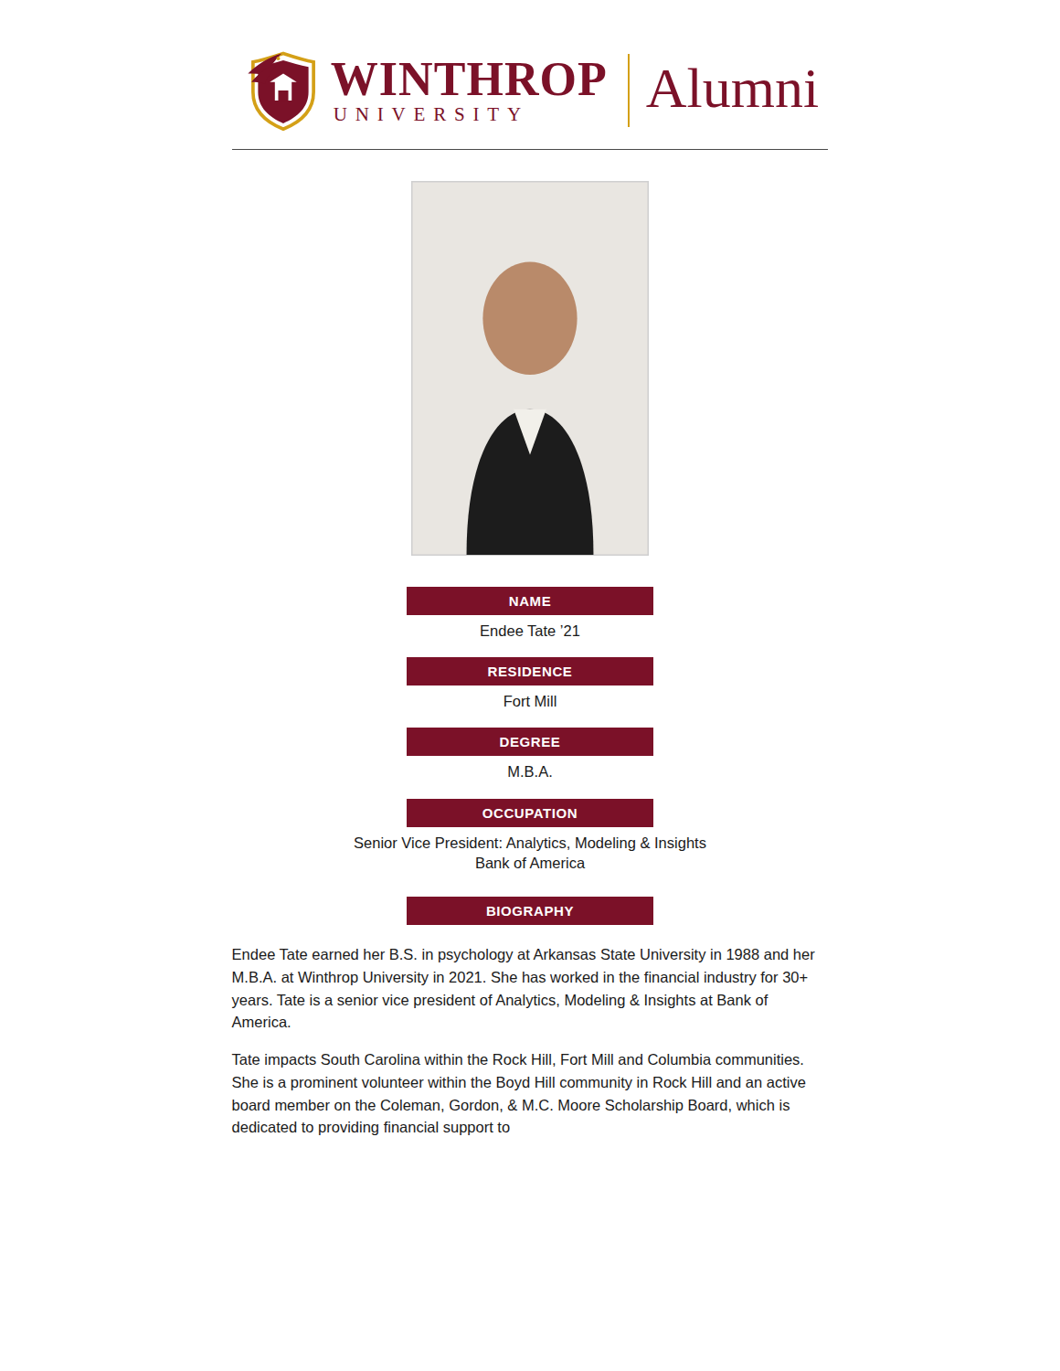WINTHROP UNIVERSITY
Alumni
NAME
Endee Tate ’21
RESIDENCE
Fort Mill
DEGREE
M.B.A.
OCCUPATION
Senior Vice President: Analytics, Modeling & Insights Bank of America
BIOGRAPHY
Endee Tate earned her B.S. in psychology at Arkansas State University in 1988 and her M.B.A. at Winthrop University in 2021. She has worked in the financial industry for 30+ years. Tate is a senior vice president of Analytics, Modeling & Insights at Bank of America.
Tate impacts South Carolina within the Rock Hill, Fort Mill and Columbia communities. She is a prominent volunteer within the Boyd Hill community in Rock Hill and an active board member on the Coleman, Gordon, & M.C. Moore Scholarship Board, which is dedicated to providing financial support to